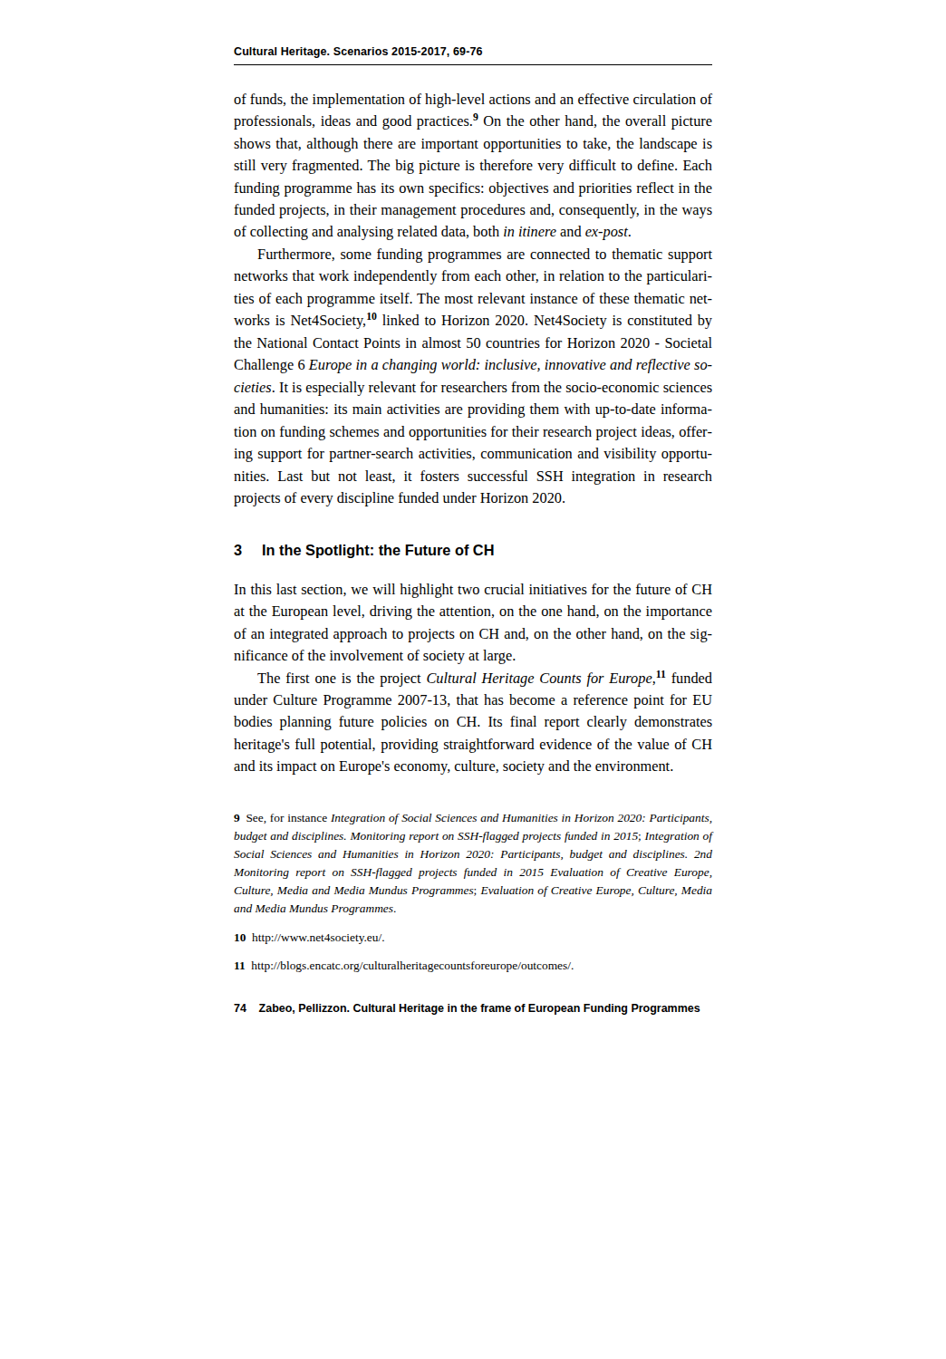Cultural Heritage. Scenarios 2015-2017, 69-76
of funds, the implementation of high-level actions and an effective circulation of professionals, ideas and good practices.9 On the other hand, the overall picture shows that, although there are important opportunities to take, the landscape is still very fragmented. The big picture is therefore very difficult to define. Each funding programme has its own specifics: objectives and priorities reflect in the funded projects, in their management procedures and, consequently, in the ways of collecting and analysing related data, both in itinere and ex-post.
Furthermore, some funding programmes are connected to thematic support networks that work independently from each other, in relation to the particularities of each programme itself. The most relevant instance of these thematic networks is Net4Society,10 linked to Horizon 2020. Net4Society is constituted by the National Contact Points in almost 50 countries for Horizon 2020 - Societal Challenge 6 Europe in a changing world: inclusive, innovative and reflective societies. It is especially relevant for researchers from the socio-economic sciences and humanities: its main activities are providing them with up-to-date information on funding schemes and opportunities for their research project ideas, offering support for partner-search activities, communication and visibility opportunities. Last but not least, it fosters successful SSH integration in research projects of every discipline funded under Horizon 2020.
3 In the Spotlight: the Future of CH
In this last section, we will highlight two crucial initiatives for the future of CH at the European level, driving the attention, on the one hand, on the importance of an integrated approach to projects on CH and, on the other hand, on the significance of the involvement of society at large.
The first one is the project Cultural Heritage Counts for Europe,11 funded under Culture Programme 2007-13, that has become a reference point for EU bodies planning future policies on CH. Its final report clearly demonstrates heritage's full potential, providing straightforward evidence of the value of CH and its impact on Europe's economy, culture, society and the environment.
9 See, for instance Integration of Social Sciences and Humanities in Horizon 2020: Participants, budget and disciplines. Monitoring report on SSH-flagged projects funded in 2015; Integration of Social Sciences and Humanities in Horizon 2020: Participants, budget and disciplines. 2nd Monitoring report on SSH-flagged projects funded in 2015 Evaluation of Creative Europe, Culture, Media and Media Mundus Programmes; Evaluation of Creative Europe, Culture, Media and Media Mundus Programmes.
10 http://www.net4society.eu/.
11 http://blogs.encatc.org/culturalheritagecountsforeurope/outcomes/.
74 Zabeo, Pellizzon. Cultural Heritage in the frame of European Funding Programmes